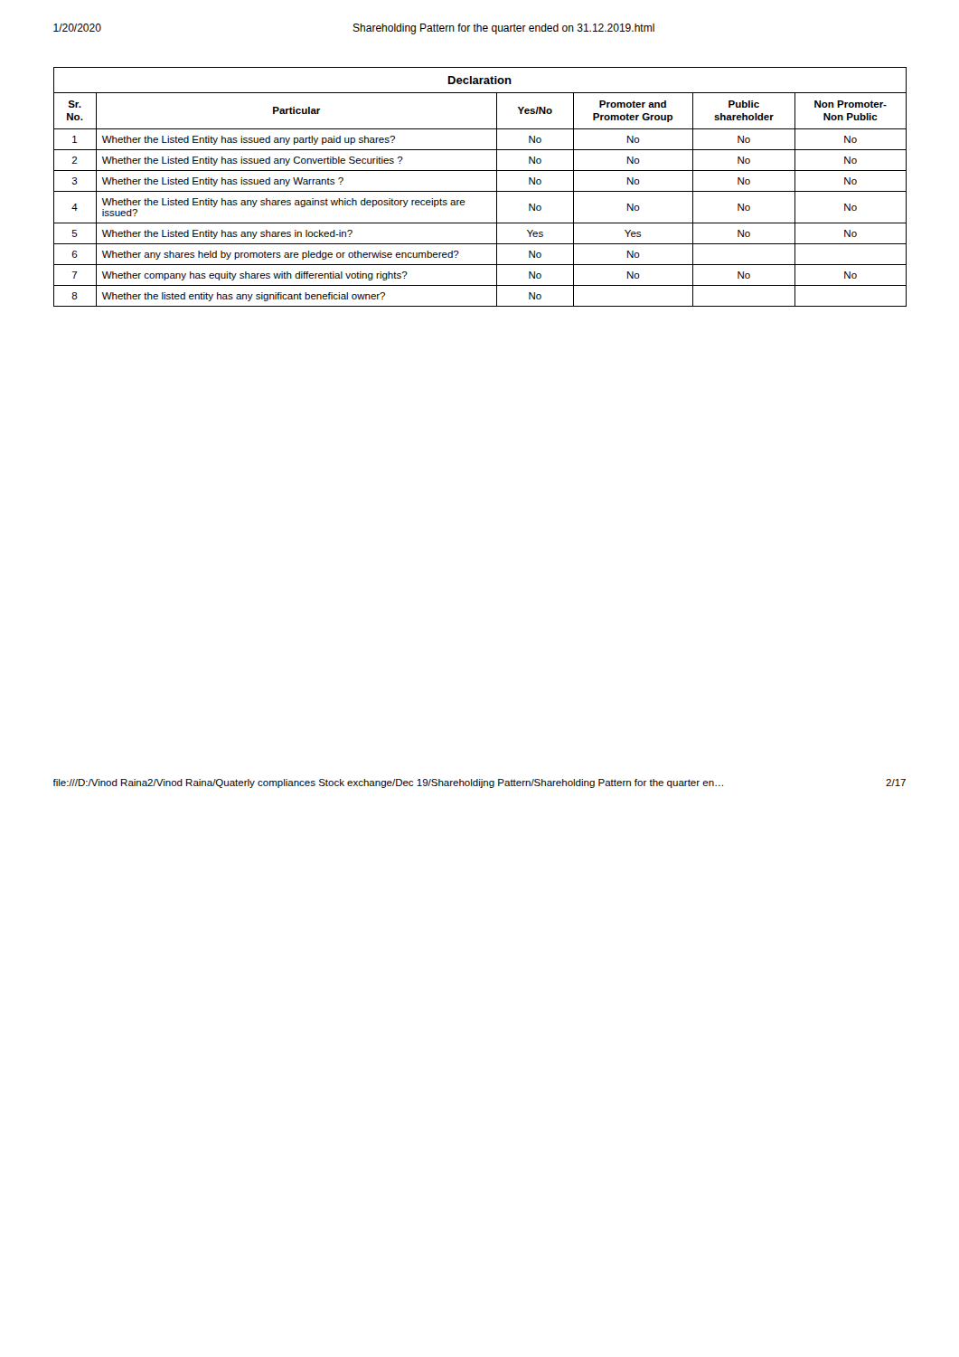1/20/2020
Shareholding Pattern for the quarter ended on 31.12.2019.html
Declaration
| Sr. No. | Particular | Yes/No | Promoter and Promoter Group | Public shareholder | Non Promoter- Non Public |
| --- | --- | --- | --- | --- | --- |
| 1 | Whether the Listed Entity has issued any partly paid up shares? | No | No | No | No |
| 2 | Whether the Listed Entity has issued any Convertible Securities ? | No | No | No | No |
| 3 | Whether the Listed Entity has issued any Warrants ? | No | No | No | No |
| 4 | Whether the Listed Entity has any shares against which depository receipts are issued? | No | No | No | No |
| 5 | Whether the Listed Entity has any shares in locked-in? | Yes | Yes | No | No |
| 6 | Whether any shares held by promoters are pledge or otherwise encumbered? | No | No | | |
| 7 | Whether company has equity shares with differential voting rights? | No | No | No | No |
| 8 | Whether the listed entity has any significant beneficial owner? | No | | | |
file:///D:/Vinod Raina2/Vinod Raina/Quaterly compliances Stock exchange/Dec 19/Shareholdijng Pattern/Shareholding Pattern for the quarter en…
2/17